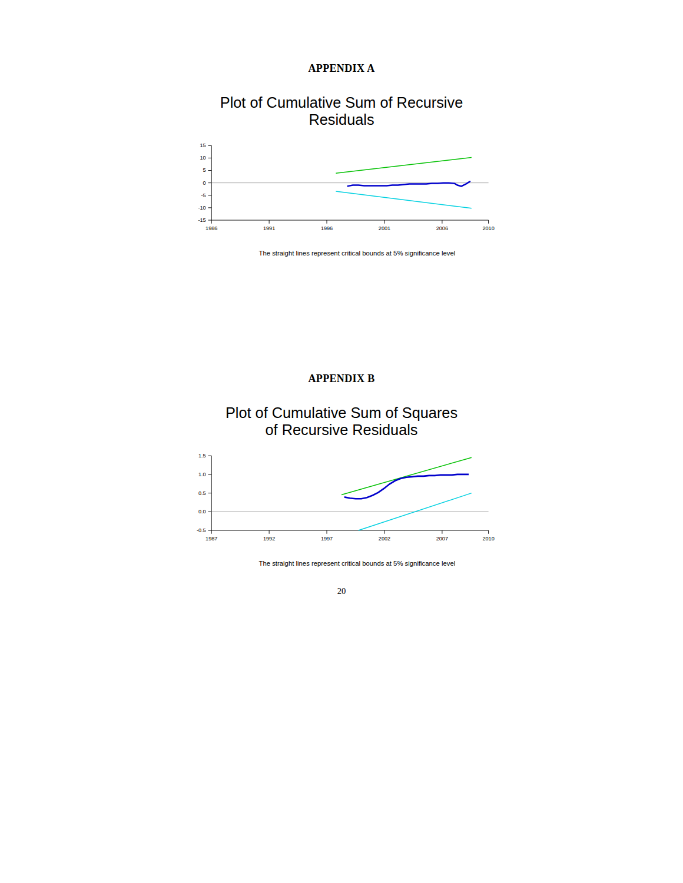APPENDIX A
Plot of Cumulative Sum of Recursive
Residuals
Plot of Cumulative Sum of Recursive Residuals Line chart from 1986 to 2010 with vertical axis from -15 to 15. A blue line of cumulative sum of recursive residuals stays near zero, between upward-sloping green and downward-sloping cyan 5% critical bound lines. 15 10 5 0 -5 -10 -15 1986 1991 1996 2001 2006 2010
The straight lines represent critical bounds at 5% significance level
APPENDIX B
Plot of Cumulative Sum of Squares
of Recursive Residuals
Plot of Cumulative Sum of Squares of Recursive Residuals Line chart from 1987 to 2010 with vertical axis from -0.5 to 1.5. A blue line of cumulative sum of squares of recursive residuals rises from about 0.4 to 1.0, lying between upward-sloping green and cyan 5% critical bound lines. 1.5 1.0 0.5 0.0 -0.5 1987 1992 1997 2002 2007 2010
The straight lines represent critical bounds at 5% significance level
20